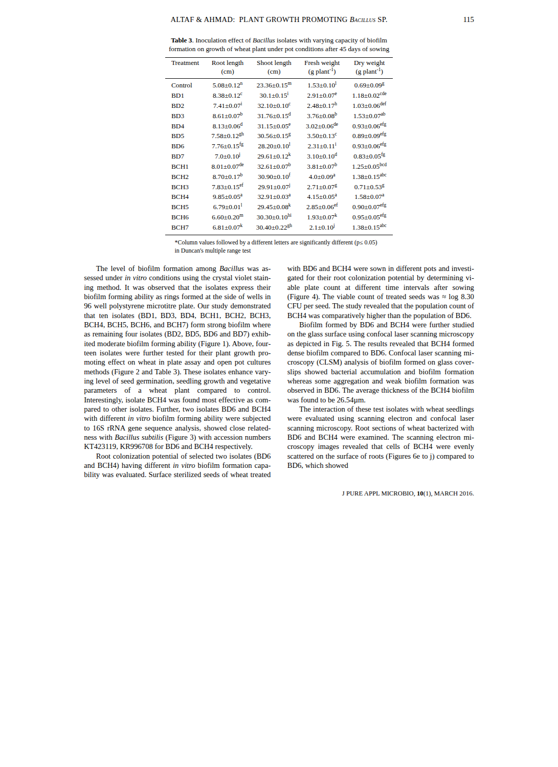ALTAF & AHMAD: PLANT GROWTH PROMOTING Bacillus SP. 115
Table 3 . Inoculation effect of Bacillus isolates with varying capacity of biofilm formation on growth of wheat plant under pot conditions after 45 days of sowing
| Treatment | Root length (cm) | Shoot length (cm) | Fresh weight (g plant -1 ) | Dry weight (g plant -1 ) |
| --- | --- | --- | --- | --- |
| Control | 5.08±0.12 n | 23.36±0.15 m | 1.53±0.10 l | 0.69±0.09 g |
| BD1 | 8.38±0.12 c | 30.1±0.15 i | 2.91±0.07 e | 1.18±0.02 cde |
| BD2 | 7.41±0.07 i | 32.10±0.10 c | 2.48±0.17 h | 1.03±0.06 def |
| BD3 | 8.61±0.07 b | 31.76±0.15 d | 3.76±0.08 b | 1.53±0.07 ab |
| BD4 | 8.13±0.06 d | 31.15±0.05 e | 3.02±0.06 de | 0.93±0.06 efg |
| BD5 | 7.58±0.12 gh | 30.56±0.15 g | 3.50±0.13 c | 0.89±0.09 efg |
| BD6 | 7.76±0.15 fg | 28.20±0.10 l | 2.31±0.11 i | 0.93±0.06 efg |
| BD7 | 7.0±0.10 j | 29.61±0.12 k | 3.10±0.10 d | 0.83±0.05 fg |
| BCH1 | 8.01±0.07 de | 32.61±0.07 b | 3.81±0.07 b | 1.25±0.05 bcd |
| BCH2 | 8.70±0.17 b | 30.90±0.10 f | 4.0±0.09 a | 1.38±0.15 abc |
| BCH3 | 7.83±0.15 ef | 29.91±0.07 j | 2.71±0.07 g | 0.71±0.53 g |
| BCH4 | 9.85±0.05 a | 32.91±0.03 a | 4.15±0.05 a | 1.58±0.07 a |
| BCH5 | 6.79±0.01 l | 29.45±0.08 k | 2.85±0.06 ef | 0.90±0.07 efg |
| BCH6 | 6.60±0.20 m | 30.30±0.10 hi | 1.93±0.07 k | 0.95±0.05 efg |
| BCH7 | 6.81±0.07 k | 30.40±0.22 gh | 2.1±0.10 j | 1.38±0.15 abc |
*Column values followed by a different letters are significantly different (p≤ 0.05) in Duncan's multiple range test
The level of biofilm formation among Bacillus was assessed under in vitro conditions using the crystal violet staining method. It was observed that the isolates express their biofilm forming ability as rings formed at the side of wells in 96 well polystyrene microtitre plate. Our study demonstrated that ten isolates (BD1, BD3, BD4, BCH1, BCH2, BCH3, BCH4, BCH5, BCH6, and BCH7) form strong biofilm where as remaining four isolates (BD2, BD5, BD6 and BD7) exhibited moderate biofilm forming ability (Figure 1). Above, fourteen isolates were further tested for their plant growth promoting effect on wheat in plate assay and open pot cultures methods (Figure 2 and Table 3). These isolates enhance varying level of seed germination, seedling growth and vegetative parameters of a wheat plant compared to control. Interestingly, isolate BCH4 was found most effective as compared to other isolates. Further, two isolates BD6 and BCH4 with different in vitro biofilm forming ability were subjected to 16S rRNA gene sequence analysis, showed close relatedness with Bacillus subtilis (Figure 3) with accession numbers KT423119, KR996708 for BD6 and BCH4 respectively.
Root colonization potential of selected two isolates (BD6 and BCH4) having different in vitro biofilm formation capability was evaluated. Surface sterilized seeds of wheat treated with BD6 and BCH4 were sown in different pots and investigated for their root colonization potential by determining viable plate count at different time intervals after sowing (Figure 4). The viable count of treated seeds was ≈ log 8.30 CFU per seed. The study revealed that the population count of BCH4 was comparatively higher than the population of BD6.
Biofilm formed by BD6 and BCH4 were further studied on the glass surface using confocal laser scanning microscopy as depicted in Fig. 5. The results revealed that BCH4 formed dense biofilm compared to BD6. Confocal laser scanning microscopy (CLSM) analysis of biofilm formed on glass coverslips showed bacterial accumulation and biofilm formation whereas some aggregation and weak biofilm formation was observed in BD6. The average thickness of the BCH4 biofilm was found to be 26.54µm.
The interaction of these test isolates with wheat seedlings were evaluated using scanning electron and confocal laser scanning microscopy. Root sections of wheat bacterized with BD6 and BCH4 were examined. The scanning electron microscopy images revealed that cells of BCH4 were evenly scattered on the surface of roots (Figures 6e to j) compared to BD6, which showed
J PURE APPL MICROBIO, 10(1), MARCH 2016.